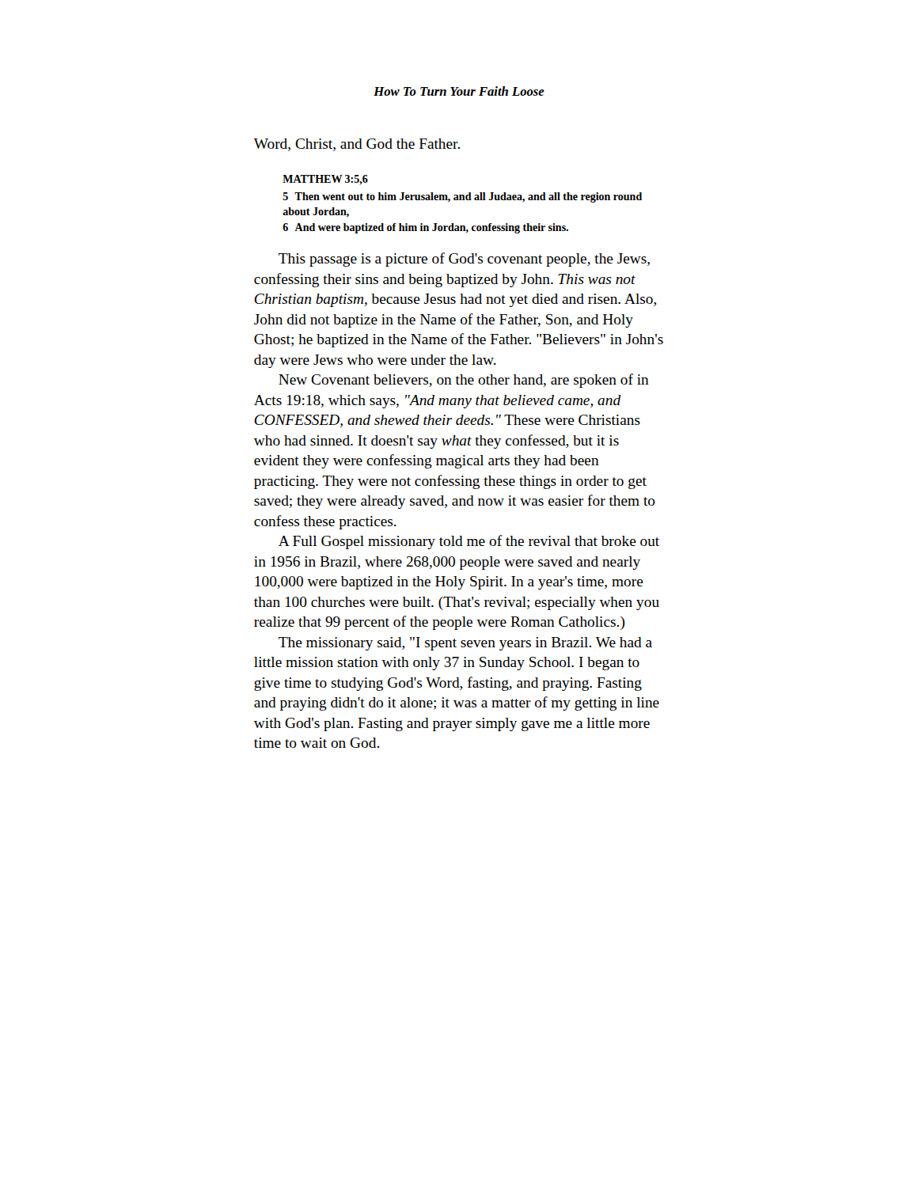How To Turn Your Faith Loose
Word, Christ, and God the Father.
MATTHEW 3:5,6 5 Then went out to him Jerusalem, and all Judaea, and all the region round about Jordan, 6 And were baptized of him in Jordan, confessing their sins.
This passage is a picture of God's covenant people, the Jews, confessing their sins and being baptized by John. This was not Christian baptism, because Jesus had not yet died and risen. Also, John did not baptize in the Name of the Father, Son, and Holy Ghost; he baptized in the Name of the Father. "Believers" in John's day were Jews who were under the law.
New Covenant believers, on the other hand, are spoken of in Acts 19:18, which says, "And many that believed came, and CONFESSED, and shewed their deeds." These were Christians who had sinned. It doesn't say what they confessed, but it is evident they were confessing magical arts they had been practicing. They were not confessing these things in order to get saved; they were already saved, and now it was easier for them to confess these practices.
A Full Gospel missionary told me of the revival that broke out in 1956 in Brazil, where 268,000 people were saved and nearly 100,000 were baptized in the Holy Spirit. In a year's time, more than 100 churches were built. (That's revival; especially when you realize that 99 percent of the people were Roman Catholics.)
The missionary said, "I spent seven years in Brazil. We had a little mission station with only 37 in Sunday School. I began to give time to studying God's Word, fasting, and praying. Fasting and praying didn't do it alone; it was a matter of my getting in line with God's plan. Fasting and prayer simply gave me a little more time to wait on God.